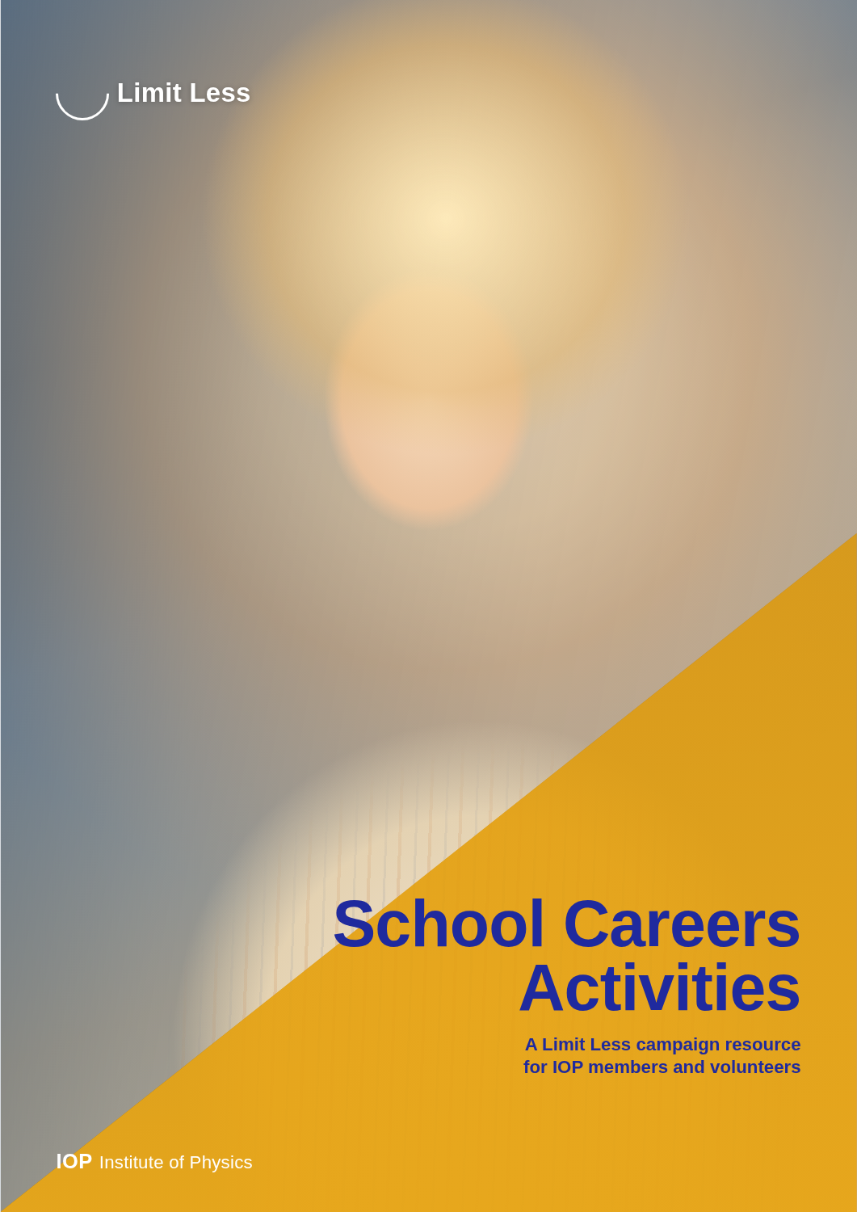Limit Less
School Careers Activities
A Limit Less campaign resource
for IOP members and volunteers
IOP Institute of Physics